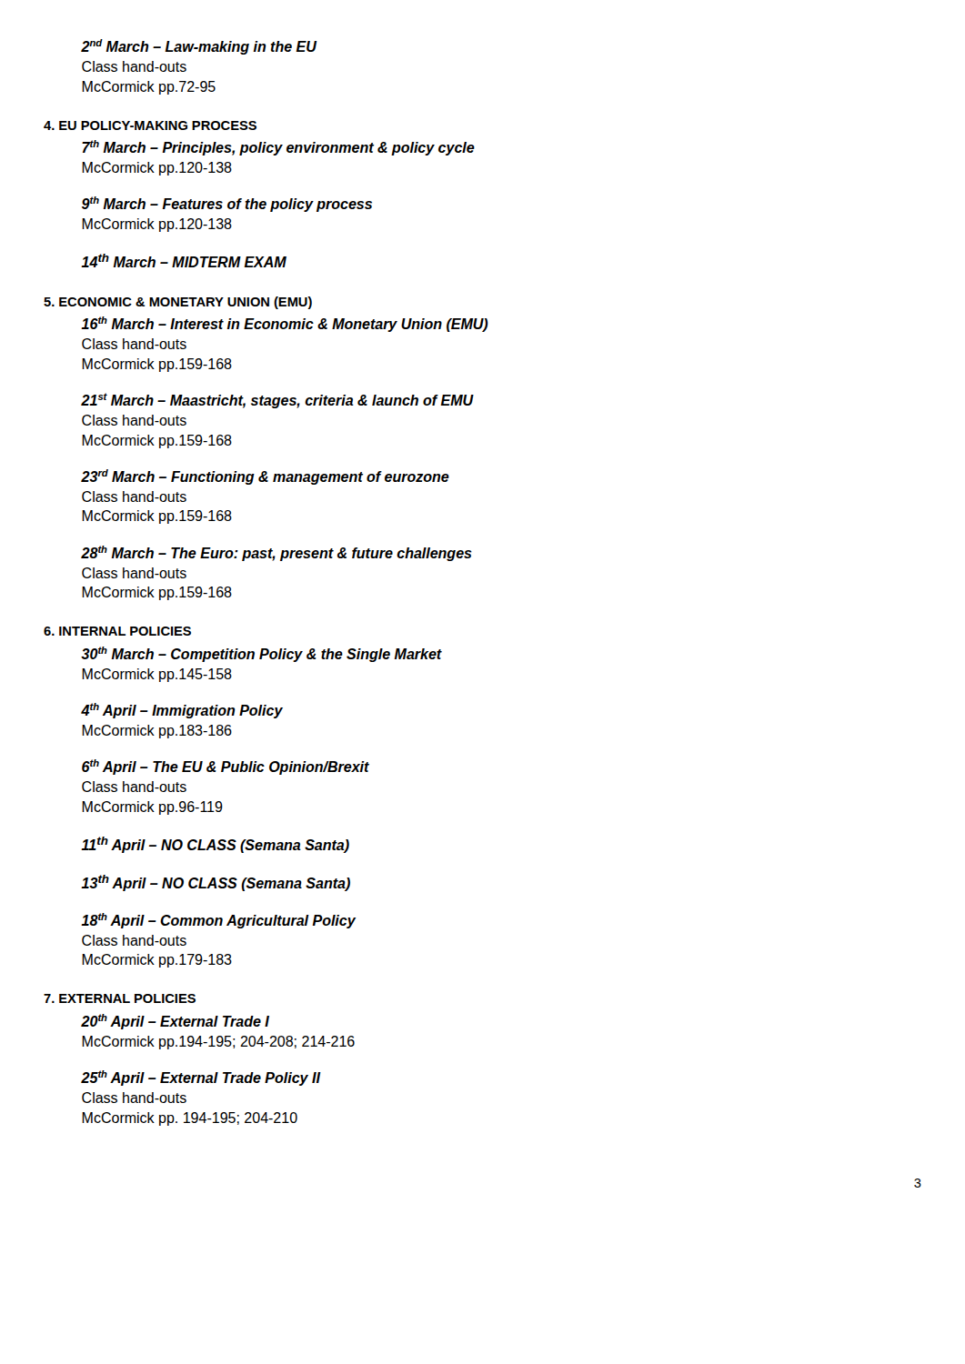2nd March – Law-making in the EU
Class hand-outs
McCormick pp.72-95
4. EU POLICY-MAKING PROCESS
7th March – Principles, policy environment & policy cycle
McCormick pp.120-138
9th March – Features of the policy process
McCormick pp.120-138
14th March – MIDTERM EXAM
5. ECONOMIC & MONETARY UNION (EMU)
16th March – Interest in Economic & Monetary Union (EMU)
Class hand-outs
McCormick pp.159-168
21st March – Maastricht, stages, criteria & launch of EMU
Class hand-outs
McCormick pp.159-168
23rd March – Functioning & management of eurozone
Class hand-outs
McCormick pp.159-168
28th March – The Euro: past, present & future challenges
Class hand-outs
McCormick pp.159-168
6. INTERNAL POLICIES
30th March – Competition Policy & the Single Market
McCormick pp.145-158
4th April – Immigration Policy
McCormick pp.183-186
6th April – The EU & Public Opinion/Brexit
Class hand-outs
McCormick pp.96-119
11th April – NO CLASS (Semana Santa)
13th April – NO CLASS (Semana Santa)
18th April – Common Agricultural Policy
Class hand-outs
McCormick pp.179-183
7. EXTERNAL POLICIES
20th April – External Trade I
McCormick pp.194-195; 204-208; 214-216
25th April – External Trade Policy II
Class hand-outs
McCormick pp. 194-195; 204-210
3